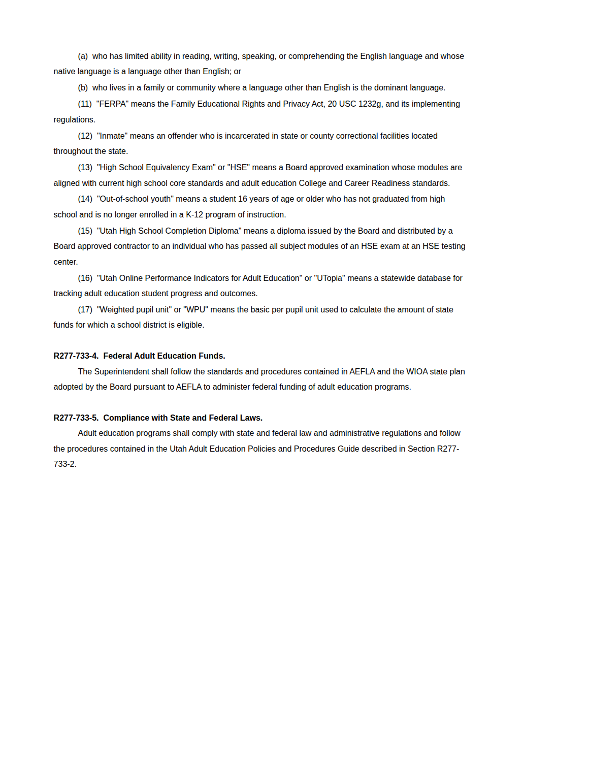(a) who has limited ability in reading, writing, speaking, or comprehending the English language and whose native language is a language other than English; or
(b) who lives in a family or community where a language other than English is the dominant language.
(11) "FERPA" means the Family Educational Rights and Privacy Act, 20 USC 1232g, and its implementing regulations.
(12) "Inmate" means an offender who is incarcerated in state or county correctional facilities located throughout the state.
(13) "High School Equivalency Exam" or "HSE" means a Board approved examination whose modules are aligned with current high school core standards and adult education College and Career Readiness standards.
(14) "Out-of-school youth" means a student 16 years of age or older who has not graduated from high school and is no longer enrolled in a K-12 program of instruction.
(15) "Utah High School Completion Diploma" means a diploma issued by the Board and distributed by a Board approved contractor to an individual who has passed all subject modules of an HSE exam at an HSE testing center.
(16) "Utah Online Performance Indicators for Adult Education" or "UTopia" means a statewide database for tracking adult education student progress and outcomes.
(17) "Weighted pupil unit" or "WPU" means the basic per pupil unit used to calculate the amount of state funds for which a school district is eligible.
R277-733-4. Federal Adult Education Funds.
The Superintendent shall follow the standards and procedures contained in AEFLA and the WIOA state plan adopted by the Board pursuant to AEFLA to administer federal funding of adult education programs.
R277-733-5. Compliance with State and Federal Laws.
Adult education programs shall comply with state and federal law and administrative regulations and follow the procedures contained in the Utah Adult Education Policies and Procedures Guide described in Section R277-733-2.